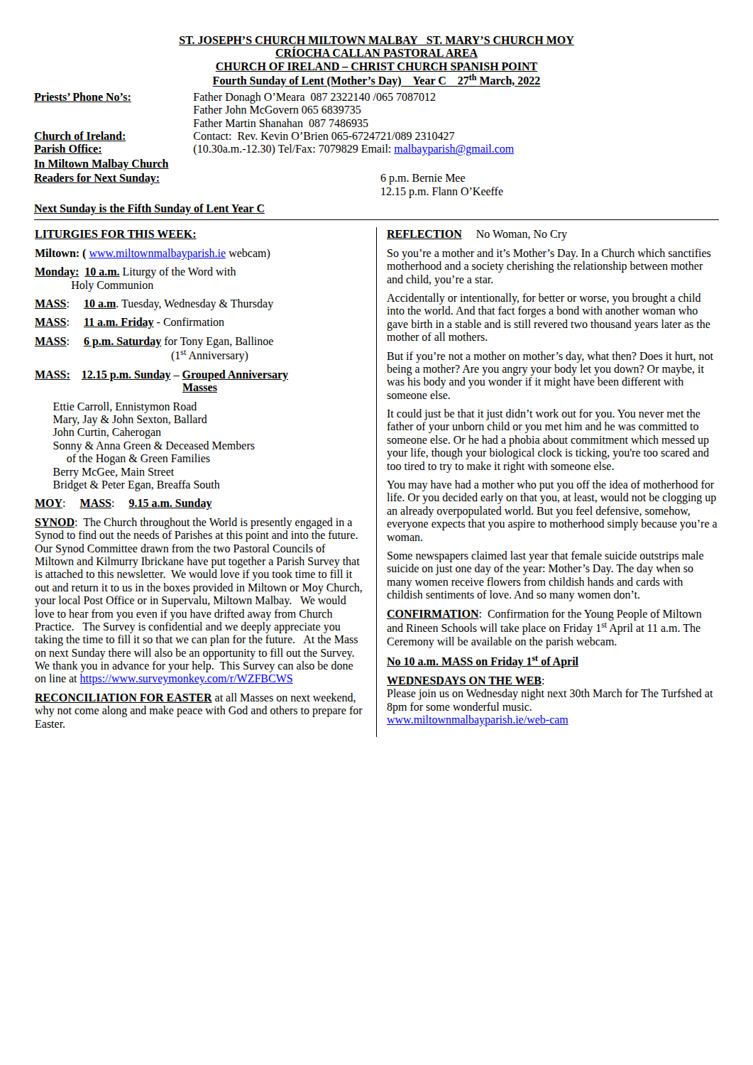ST. JOSEPH’S CHURCH MILTOWN MALBAY ST. MARY’S CHURCH MOY
CRÍOCHA CALLAN PASTORAL AREA
CHURCH OF IRELAND – CHRIST CHURCH SPANISH POINT
Fourth Sunday of Lent (Mother’s Day) Year C 27th March, 2022
| Priests’ Phone No’s: | Father Donagh O’Meara 087 2322140 /065 7087012 |
| | Father John McGovern 065 6839735 |
| | Father Martin Shanahan 087 7486935 |
| Church of Ireland: | Contact: Rev. Kevin O’Brien 065-6724721/089 2310427 |
| Parish Office: | (10.30a.m.-12.30) Tel/Fax: 7079829 Email: malbayparish@gmail.com |
In Miltown Malbay Church
| Readers for Next Sunday: | 6 p.m. Bernie Mee |
| | 12.15 p.m. Flann O’Keeffe |
Next Sunday is the Fifth Sunday of Lent Year C
| LITURGIES FOR THIS WEEK: Miltown: ( www.miltownmalbayparish.ie webcam) Monday: 10 a.m. Liturgy of the Word with Holy Communion MASS : 10 a.m . Tuesday, Wednesday & Thursday MASS : 11 a.m. Friday - Confirmation MASS : 6 p.m. Saturday for Tony Egan, Ballinoe (1 st Anniversary) MASS: 12.15 p.m. Sunday – Grouped Anniversary Masses Ettie Carroll, Ennistymon Road Mary, Jay & John Sexton, Ballard John Curtin, Caherogan Sonny & Anna Green & Deceased Members of the Hogan & Green Families Berry McGee, Main Street Bridget & Peter Egan, Breaffa South MOY : MASS : 9.15 a.m. Sunday SYNOD : The Church throughout the World is presently engaged in a Synod to find out the needs of Parishes at this point and into the future. Our Synod Committee drawn from the two Pastoral Councils of Miltown and Kilmurry Ibrickane have put together a Parish Survey that is attached to this newsletter. We would love if you took time to fill it out and return it to us in the boxes provided in Miltown or Moy Church, your local Post Office or in Supervalu, Miltown Malbay. We would love to hear from you even if you have drifted away from Church Practice. The Survey is confidential and we deeply appreciate you taking the time to fill it so that we can plan for the future. At the Mass on next Sunday there will also be an opportunity to fill out the Survey. We thank you in advance for your help. This Survey can also be done on line at https://www.surveymonkey.com/r/WZFBCWS RECONCILIATION FOR EASTER at all Masses on next weekend, why not come along and make peace with God and others to prepare for Easter. | REFLECTION No Woman, No Cry So you’re a mother and it’s Mother’s Day. In a Church which sanctifies motherhood and a society cherishing the relationship between mother and child, you’re a star. Accidentally or intentionally, for better or worse, you brought a child into the world. And that fact forges a bond with another woman who gave birth in a stable and is still revered two thousand years later as the mother of all mothers. But if you’re not a mother on mother’s day, what then? Does it hurt, not being a mother? Are you angry your body let you down? Or maybe, it was his body and you wonder if it might have been different with someone else. It could just be that it just didn’t work out for you. You never met the father of your unborn child or you met him and he was committed to someone else. Or he had a phobia about commitment which messed up your life, though your biological clock is ticking, you're too scared and too tired to try to make it right with someone else. You may have had a mother who put you off the idea of motherhood for life. Or you decided early on that you, at least, would not be clogging up an already overpopulated world. But you feel defensive, somehow, everyone expects that you aspire to motherhood simply because you’re a woman. Some newspapers claimed last year that female suicide outstrips male suicide on just one day of the year: Mother’s Day. The day when so many women receive flowers from childish hands and cards with childish sentiments of love. And so many women don’t. CONFIRMATION : Confirmation for the Young People of Miltown and Rineen Schools will take place on Friday 1 st April at 11 a.m. The Ceremony will be available on the parish webcam. No 10 a.m. MASS on Friday 1 st of April WEDNESDAYS ON THE WEB : Please join us on Wednesday night next 30th March for The Turfshed at 8pm for some wonderful music. www.miltownmalbayparish.ie/web-cam |